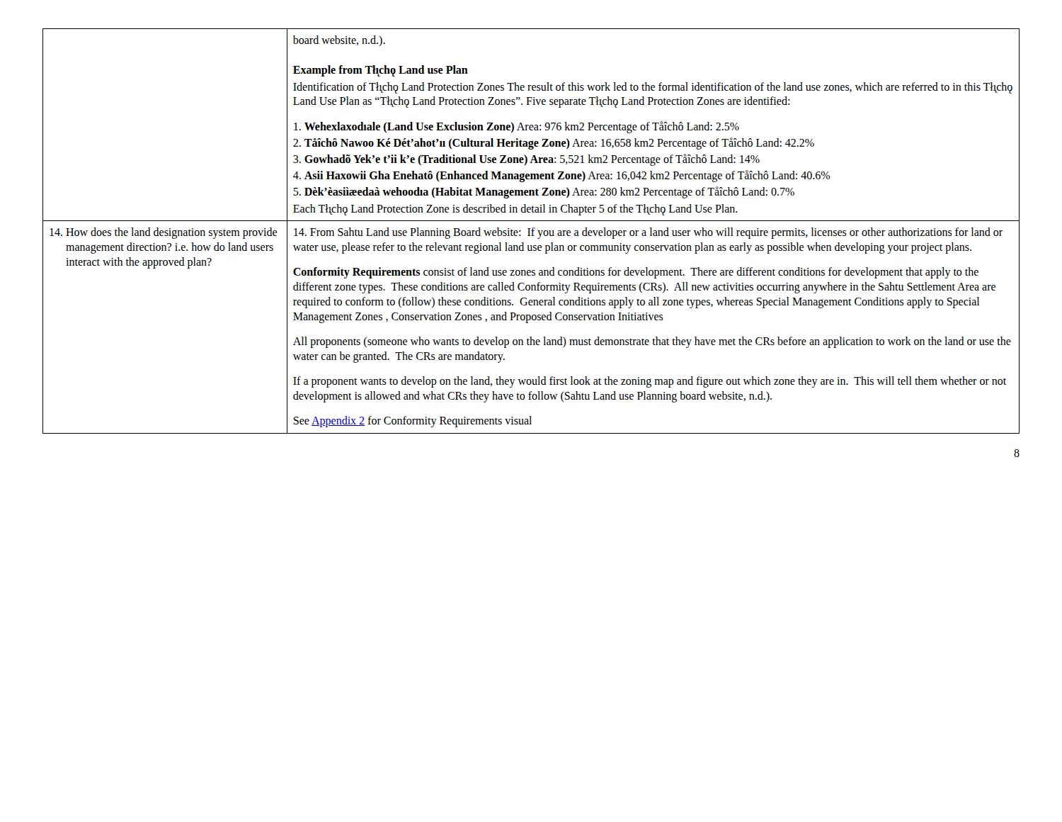| | board website, n.d.). Example from Tłı̨chǫ Land use Plan Identification of Tłı̨chǫ Land Protection Zones The result of this work led to the formal identification of the land use zones, which are referred to in this Tłı̨chǫ Land Use Plan as “Tłı̨chǫ Land Protection Zones”. Five separate Tłı̨chǫ Land Protection Zones are identified: 1. Wehexlaxodıale (Land Use Exclusion Zone) Area: 976 km2 Percentage of Tåîchô Land: 2.5% 2. Tåîchô Nawoo Ké Dét’ahot’ıı (Cultural Heritage Zone) Area: 16,658 km2 Percentage of Tåîchô Land: 42.2% 3. Gowhadõ Yek’e t’ii k’e (Traditional Use Zone) Area : 5,521 km2 Percentage of Tåîchô Land: 14% 4. Asii Haxowii Gha Enehatô (Enhanced Management Zone) Area: 16,042 km2 Percentage of Tåîchô Land: 40.6% 5. Dèk’èasiìæedaà wehoodıa (Habitat Management Zone) Area: 280 km2 Percentage of Tåîchô Land: 0.7% Each Tłı̨chǫ Land Protection Zone is described in detail in Chapter 5 of the Tłı̨chǫ Land Use Plan. |
| 14. How does the land designation system provide management direction? i.e. how do land users interact with the approved plan? | 14. From Sahtu Land use Planning Board website: If you are a developer or a land user who will require permits, licenses or other authorizations for land or water use, please refer to the relevant regional land use plan or community conservation plan as early as possible when developing your project plans. Conformity Requirements consist of land use zones and conditions for development. There are different conditions for development that apply to the different zone types. These conditions are called Conformity Requirements (CRs). All new activities occurring anywhere in the Sahtu Settlement Area are required to conform to (follow) these conditions. General conditions apply to all zone types, whereas Special Management Conditions apply to Special Management Zones , Conservation Zones , and Proposed Conservation Initiatives All proponents (someone who wants to develop on the land) must demonstrate that they have met the CRs before an application to work on the land or use the water can be granted. The CRs are mandatory. If a proponent wants to develop on the land, they would first look at the zoning map and figure out which zone they are in. This will tell them whether or not development is allowed and what CRs they have to follow (Sahtu Land use Planning board website, n.d.). See Appendix 2 for Conformity Requirements visual |
8